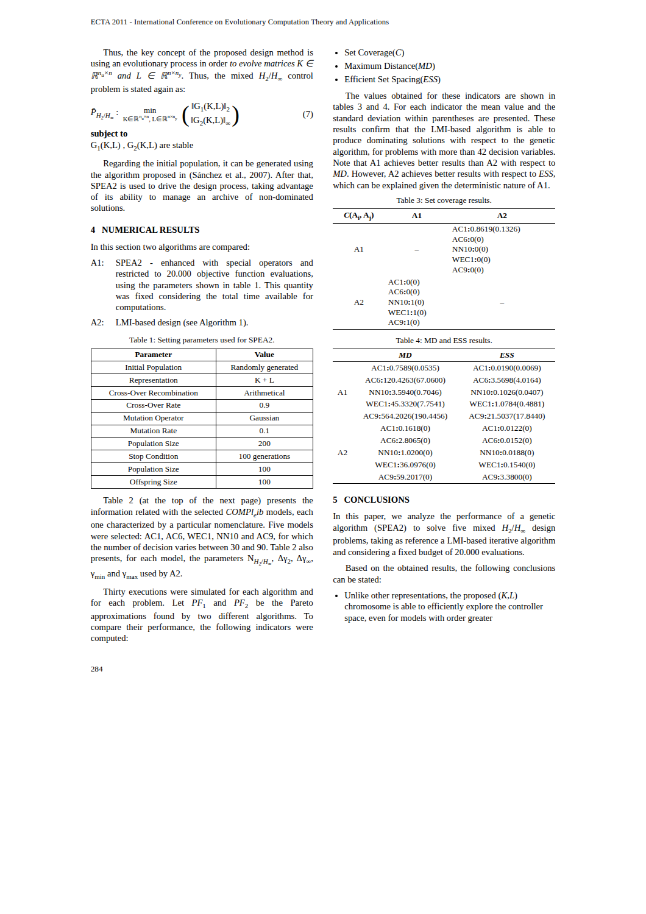ECTA 2011 - International Conference on Evolutionary Computation Theory and Applications
Thus, the key concept of the proposed design method is using an evolutionary process in order to evolve matrices K ∈ ℝnu×n and L ∈ ℝn×ny. Thus, the mixed H 2/H∞ control problem is stated again as:
P̂H 2/H∞ : min K∈ℝnu×n, L∈ℝn×ny ( ‖G1(K,L)‖2 ‖G2(K,L)‖∞ )
(7)
subject to
G1(K,L) , G2(K,L) are stable
Regarding the initial population, it can be generated using the algorithm proposed in (Sánchez et al., 2007). After that, SPEA2 is used to drive the design process, taking advantage of its ability to manage an archive of non-dominated solutions.
4 NUMERICAL RESULTS
In this section two algorithms are compared:
A1:
SPEA2 - enhanced with special operators and restricted to 20.000 objective function evaluations, using the parameters shown in table 1. This quantity was fixed considering the total time available for computations.
A2:
LMI-based design (see Algorithm 1).
Table 1: Setting parameters used for SPEA2.
| Parameter | Value |
| --- | --- |
| Initial Population | Randomly generated |
| Representation | K + L |
| Cross-Over Recombination | Arithmetical |
| Cross-Over Rate | 0.9 |
| Mutation Operator | Gaussian |
| Mutation Rate | 0.1 |
| Population Size | 200 |
| Stop Condition | 100 generations |
| Population Size | 100 |
| Offspring Size | 100 |
Table 2 (at the top of the next page) presents the information related with the selected COMPleib models, each one characterized by a particular nomenclature. Five models were selected: AC1, AC6, WEC1, NN10 and AC9, for which the number of decision varies between 30 and 90. Table 2 also presents, for each model, the parameters NH 2/H∞, Δγ2, Δγ∞, γmin and γmax used by A2.
Thirty executions were simulated for each algorithm and for each problem. Let PF 1 and PF 2 be the Pareto approximations found by two different algorithms. To compare their performance, the following indicators were computed:
Set Coverage(C)
Maximum Distance(MD)
Efficient Set Spacing(ESS)
The values obtained for these indicators are shown in tables 3 and 4. For each indicator the mean value and the standard deviation within parentheses are presented. These results confirm that the LMI-based algorithm is able to produce dominating solutions with respect to the genetic algorithm, for problems with more than 42 decision variables. Note that A1 achieves better results than A2 with respect to MD. However, A2 achieves better results with respect to ESS, which can be explained given the deterministic nature of A1.
Table 3: Set coverage results.
| C (A i , A j ) | A1 | A2 |
| --- | --- | --- |
| A1 | – | AC1 : 0.8619(0.1326) AC6 : 0(0) NN10 : 0(0) WEC1 : 0(0) AC9 : 0(0) |
| A2 | AC1 : 0(0) AC6 : 0(0) NN10 : 1(0) WEC1 : 1(0) AC9 : 1(0) | – |
Table 4: MD and ESS results.
| | MD | ESS |
| --- | --- | --- |
| A1 | AC1 : 0.7589(0.0535) | AC1 : 0.0190(0.0069) |
| AC6 : 120.4263(67.0600) | AC6 : 3.5698(4.0164) |
| NN10 : 3.5940(0.7046) | NN10 : 0.1026(0.0407) |
| WEC1 : 45.3320(7.7541) | WEC1 : 1.0784(0.4881) |
| AC9 : 564.2026(190.4456) | AC9 : 21.5037(17.8440) |
| A2 | AC1 : 0.1618(0) | AC1 : 0.0122(0) |
| AC6 : 2.8065(0) | AC6 : 0.0152(0) |
| NN10 : 1.0200(0) | NN10 : 0.0188(0) |
| WEC1 : 36.0976(0) | WEC1 : 0.1540(0) |
| AC9 : 59.2017(0) | AC9 : 3.3800(0) |
5 CONCLUSIONS
In this paper, we analyze the performance of a genetic algorithm (SPEA2) to solve five mixed H 2/H∞ design problems, taking as reference a LMI-based iterative algorithm and considering a fixed budget of 20.000 evaluations.
Based on the obtained results, the following conclusions can be stated:
Unlike other representations, the proposed (K,L) chromosome is able to efficiently explore the controller space, even for models with order greater
284